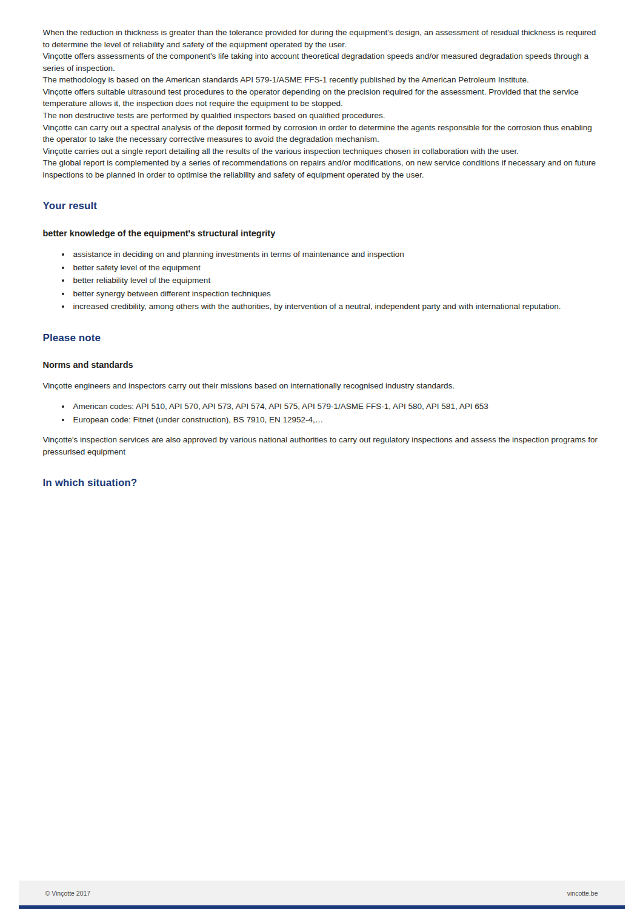When the reduction in thickness is greater than the tolerance provided for during the equipment's design, an assessment of residual thickness is required to determine the level of reliability and safety of the equipment operated by the user.
Vinçotte offers assessments of the component's life taking into account theoretical degradation speeds and/or measured degradation speeds through a series of inspection.
The methodology is based on the American standards API 579-1/ASME FFS-1 recently published by the American Petroleum Institute.
Vinçotte offers suitable ultrasound test procedures to the operator depending on the precision required for the assessment. Provided that the service temperature allows it, the inspection does not require the equipment to be stopped.
The non destructive tests are performed by qualified inspectors based on qualified procedures.
Vinçotte can carry out a spectral analysis of the deposit formed by corrosion in order to determine the agents responsible for the corrosion thus enabling the operator to take the necessary corrective measures to avoid the degradation mechanism.
Vinçotte carries out a single report detailing all the results of the various inspection techniques chosen in collaboration with the user.
The global report is complemented by a series of recommendations on repairs and/or modifications, on new service conditions if necessary and on future inspections to be planned in order to optimise the reliability and safety of equipment operated by the user.
Your result
better knowledge of the equipment's structural integrity
assistance in deciding on and planning investments in terms of maintenance and inspection
better safety level of the equipment
better reliability level of the equipment
better synergy between different inspection techniques
increased credibility, among others with the authorities, by intervention of a neutral, independent party and with international reputation.
Please note
Norms and standards
Vinçotte engineers and inspectors carry out their missions based on internationally recognised industry standards.
American codes: API 510, API 570, API 573, API 574, API 575, API 579-1/ASME FFS-1, API 580, API 581, API 653
European code: Fitnet (under construction), BS 7910, EN 12952-4,…
Vinçotte's inspection services are also approved by various national authorities to carry out regulatory inspections and assess the inspection programs for pressurised equipment
In which situation?
© Vinçotte 2017 vincotte.be